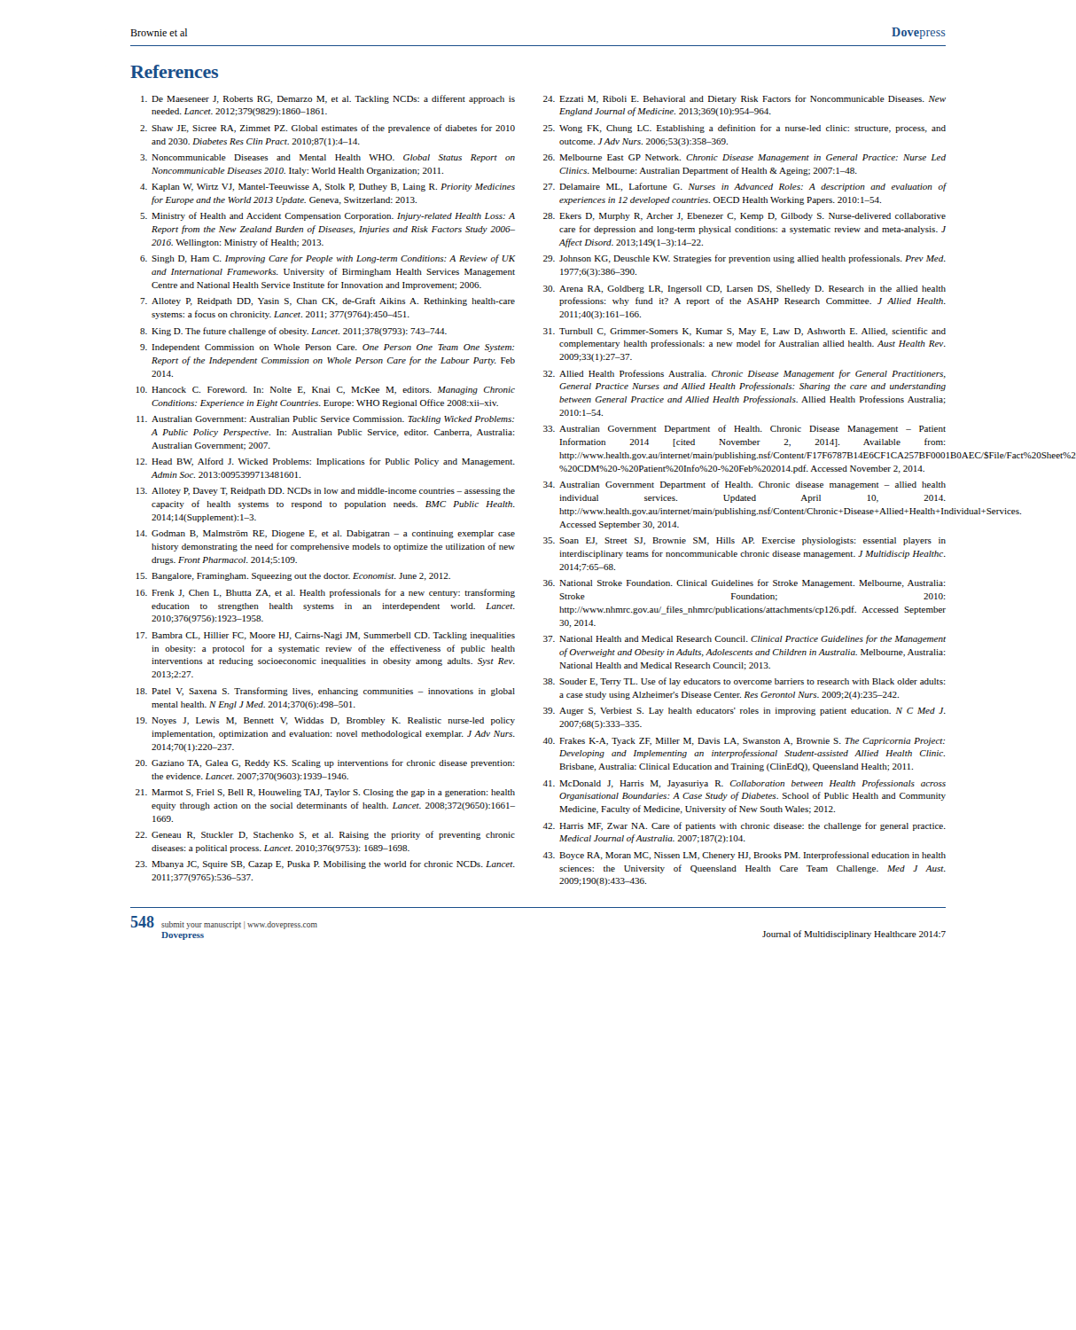Brownie et al
Dove press
References
De Maeseneer J, Roberts RG, Demarzo M, et al. Tackling NCDs: a different approach is needed. Lancet. 2012;379(9829):1860–1861.
Shaw JE, Sicree RA, Zimmet PZ. Global estimates of the prevalence of diabetes for 2010 and 2030. Diabetes Res Clin Pract. 2010;87(1):4–14.
Noncommunicable Diseases and Mental Health WHO. Global Status Report on Noncommunicable Diseases 2010. Italy: World Health Organization; 2011.
Kaplan W, Wirtz VJ, Mantel-Teeuwisse A, Stolk P, Duthey B, Laing R. Priority Medicines for Europe and the World 2013 Update. Geneva, Switzerland: 2013.
Ministry of Health and Accident Compensation Corporation. Injury-related Health Loss: A Report from the New Zealand Burden of Diseases, Injuries and Risk Factors Study 2006–2016. Wellington: Ministry of Health; 2013.
Singh D, Ham C. Improving Care for People with Long-term Conditions: A Review of UK and International Frameworks. University of Birmingham Health Services Management Centre and National Health Service Institute for Innovation and Improvement; 2006.
Allotey P, Reidpath DD, Yasin S, Chan CK, de-Graft Aikins A. Rethinking health-care systems: a focus on chronicity. Lancet. 2011; 377(9764):450–451.
King D. The future challenge of obesity. Lancet. 2011;378(9793): 743–744.
Independent Commission on Whole Person Care. One Person One Team One System: Report of the Independent Commission on Whole Person Care for the Labour Party. Feb 2014.
Hancock C. Foreword. In: Nolte E, Knai C, McKee M, editors. Managing Chronic Conditions: Experience in Eight Countries. Europe: WHO Regional Office 2008:xii–xiv.
Australian Government: Australian Public Service Commission. Tackling Wicked Problems: A Public Policy Perspective. In: Australian Public Service, editor. Canberra, Australia: Australian Government; 2007.
Head BW, Alford J. Wicked Problems: Implications for Public Policy and Management. Admin Soc. 2013:0095399713481601.
Allotey P, Davey T, Reidpath DD. NCDs in low and middle-income countries – assessing the capacity of health systems to respond to population needs. BMC Public Health. 2014;14(Supplement):1–3.
Godman B, Malmström RE, Diogene E, et al. Dabigatran – a continuing exemplar case history demonstrating the need for comprehensive models to optimize the utilization of new drugs. Front Pharmacol. 2014;5:109.
Bangalore, Framingham. Squeezing out the doctor. Economist. June 2, 2012.
Frenk J, Chen L, Bhutta ZA, et al. Health professionals for a new century: transforming education to strengthen health systems in an interdependent world. Lancet. 2010;376(9756):1923–1958.
Bambra CL, Hillier FC, Moore HJ, Cairns-Nagi JM, Summerbell CD. Tackling inequalities in obesity: a protocol for a systematic review of the effectiveness of public health interventions at reducing socioeconomic inequalities in obesity among adults. Syst Rev. 2013;2:27.
Patel V, Saxena S. Transforming lives, enhancing communities – innovations in global mental health. N Engl J Med. 2014;370(6):498–501.
Noyes J, Lewis M, Bennett V, Widdas D, Brombley K. Realistic nurse-led policy implementation, optimization and evaluation: novel methodological exemplar. J Adv Nurs. 2014;70(1):220–237.
Gaziano TA, Galea G, Reddy KS. Scaling up interventions for chronic disease prevention: the evidence. Lancet. 2007;370(9603):1939–1946.
Marmot S, Friel S, Bell R, Houweling TAJ, Taylor S. Closing the gap in a generation: health equity through action on the social determinants of health. Lancet. 2008;372(9650):1661–1669.
Geneau R, Stuckler D, Stachenko S, et al. Raising the priority of preventing chronic diseases: a political process. Lancet. 2010;376(9753): 1689–1698.
Mbanya JC, Squire SB, Cazap E, Puska P. Mobilising the world for chronic NCDs. Lancet. 2011;377(9765):536–537.
Ezzati M, Riboli E. Behavioral and Dietary Risk Factors for Noncommunicable Diseases. New England Journal of Medicine. 2013;369(10):954–964.
Wong FK, Chung LC. Establishing a definition for a nurse-led clinic: structure, process, and outcome. J Adv Nurs. 2006;53(3):358–369.
Melbourne East GP Network. Chronic Disease Management in General Practice: Nurse Led Clinics. Melbourne: Australian Department of Health & Ageing; 2007:1–48.
Delamaire ML, Lafortune G. Nurses in Advanced Roles: A description and evaluation of experiences in 12 developed countries. OECD Health Working Papers. 2010:1–54.
Ekers D, Murphy R, Archer J, Ebenezer C, Kemp D, Gilbody S. Nurse-delivered collaborative care for depression and long-term physical conditions: a systematic review and meta-analysis. J Affect Disord. 2013;149(1–3):14–22.
Johnson KG, Deuschle KW. Strategies for prevention using allied health professionals. Prev Med. 1977;6(3):386–390.
Arena RA, Goldberg LR, Ingersoll CD, Larsen DS, Shelledy D. Research in the allied health professions: why fund it? A report of the ASAHP Research Committee. J Allied Health. 2011;40(3):161–166.
Turnbull C, Grimmer-Somers K, Kumar S, May E, Law D, Ashworth E. Allied, scientific and complementary health professionals: a new model for Australian allied health. Aust Health Rev. 2009;33(1):27–37.
Allied Health Professions Australia. Chronic Disease Management for General Practitioners, General Practice Nurses and Allied Health Professionals: Sharing the care and understanding between General Practice and Allied Health Professionals. Allied Health Professions Australia; 2010:1–54.
Australian Government Department of Health. Chronic Disease Management – Patient Information 2014 [cited November 2, 2014]. Available from: http://www.health.gov.au/internet/main/publishing.nsf/Content/F17F6787B14E6CF1CA257BF0001B0AEC/$File/Fact%20Sheet%20-%20CDM%20-%20Patient%20Info%20-%20Feb%202014.pdf. Accessed November 2, 2014.
Australian Government Department of Health. Chronic disease management – allied health individual services. Updated April 10, 2014. http://www.health.gov.au/internet/main/publishing.nsf/Content/Chronic+Disease+Allied+Health+Individual+Services. Accessed September 30, 2014.
Soan EJ, Street SJ, Brownie SM, Hills AP. Exercise physiologists: essential players in interdisciplinary teams for noncommunicable chronic disease management. J Multidiscip Healthc. 2014;7:65–68.
National Stroke Foundation. Clinical Guidelines for Stroke Management. Melbourne, Australia: Stroke Foundation; 2010: http://www.nhmrc.gov.au/_files_nhmrc/publications/attachments/cp126.pdf. Accessed September 30, 2014.
National Health and Medical Research Council. Clinical Practice Guidelines for the Management of Overweight and Obesity in Adults, Adolescents and Children in Australia. Melbourne, Australia: National Health and Medical Research Council; 2013.
Souder E, Terry TL. Use of lay educators to overcome barriers to research with Black older adults: a case study using Alzheimer's Disease Center. Res Gerontol Nurs. 2009;2(4):235–242.
Auger S, Verbiest S. Lay health educators' roles in improving patient education. N C Med J. 2007;68(5):333–335.
Frakes K-A, Tyack ZF, Miller M, Davis LA, Swanston A, Brownie S. The Capricornia Project: Developing and Implementing an interprofessional Student-assisted Allied Health Clinic. Brisbane, Australia: Clinical Education and Training (ClinEdQ), Queensland Health; 2011.
McDonald J, Harris M, Jayasuriya R. Collaboration between Health Professionals across Organisational Boundaries: A Case Study of Diabetes. School of Public Health and Community Medicine, Faculty of Medicine, University of New South Wales; 2012.
Harris MF, Zwar NA. Care of patients with chronic disease: the challenge for general practice. Medical Journal of Australia. 2007;187(2):104.
Boyce RA, Moran MC, Nissen LM, Chenery HJ, Brooks PM. Interprofessional education in health sciences: the University of Queensland Health Care Team Challenge. Med J Aust. 2009;190(8):433–436.
548
submit your manuscript | www.dovepress.com
Dovepress
Journal of Multidisciplinary Healthcare 2014:7